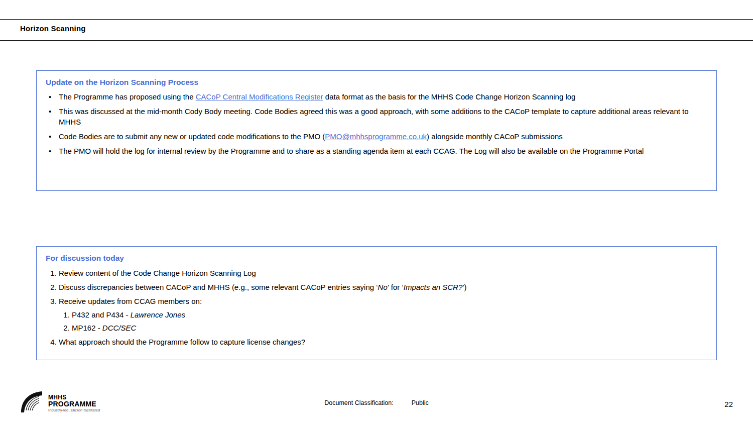Horizon Scanning
Update on the Horizon Scanning Process
The Programme has proposed using the CACoP Central Modifications Register data format as the basis for the MHHS Code Change Horizon Scanning log
This was discussed at the mid-month Cody Body meeting. Code Bodies agreed this was a good approach, with some additions to the CACoP template to capture additional areas relevant to MHHS
Code Bodies are to submit any new or updated code modifications to the PMO (PMO@mhhsprogramme.co.uk) alongside monthly CACoP submissions
The PMO will hold the log for internal review by the Programme and to share as a standing agenda item at each CCAG. The Log will also be available on the Programme Portal
For discussion today
Review content of the Code Change Horizon Scanning Log
Discuss discrepancies between CACoP and MHHS (e.g., some relevant CACoP entries saying ‘No’ for ‘Impacts an SCR?’)
Receive updates from CCAG members on:
P432 and P434 - Lawrence Jones
MP162 - DCC/SEC
What approach should the Programme follow to capture license changes?
MHHS
PROGRAMME
Industry-led, Elexon facilitated
Document Classification: Public
22